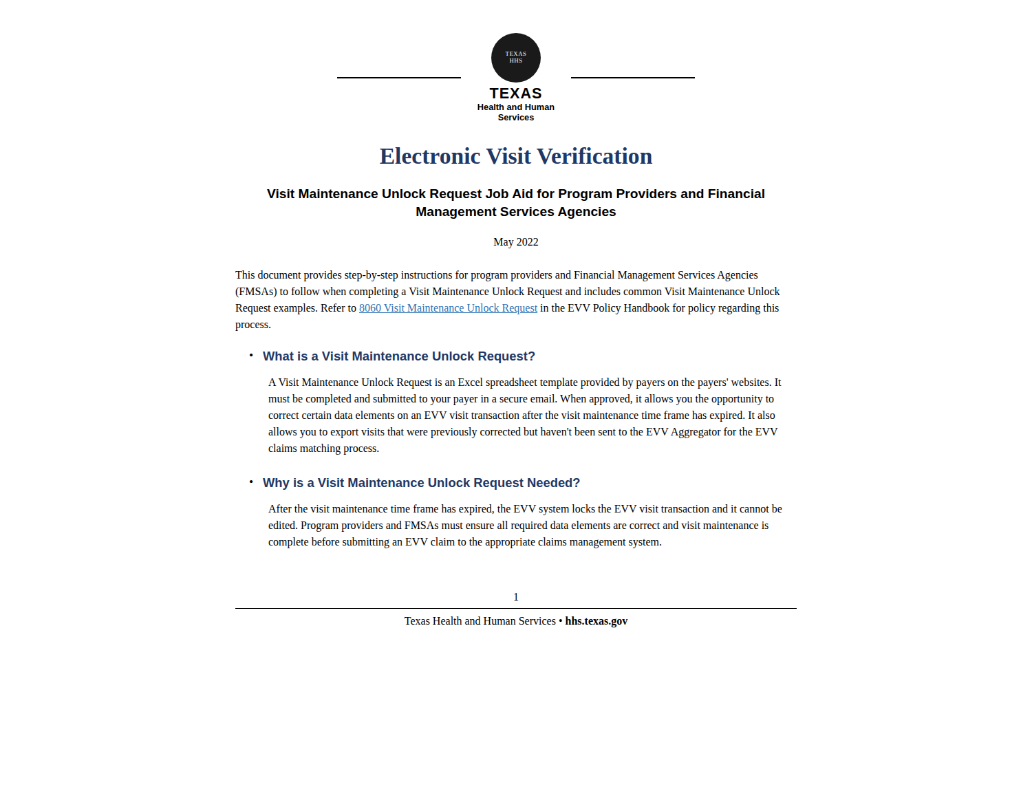TEXAS
HHS
TEXAS
Health and Human
Services
Electronic Visit Verification
Visit Maintenance Unlock Request Job Aid for Program Providers and Financial Management Services Agencies
May 2022
This document provides step-by-step instructions for program providers and Financial Management Services Agencies (FMSAs) to follow when completing a Visit Maintenance Unlock Request and includes common Visit Maintenance Unlock Request examples. Refer to 8060 Visit Maintenance Unlock Request in the EVV Policy Handbook for policy regarding this process.
What is a Visit Maintenance Unlock Request?
A Visit Maintenance Unlock Request is an Excel spreadsheet template provided by payers on the payers' websites. It must be completed and submitted to your payer in a secure email. When approved, it allows you the opportunity to correct certain data elements on an EVV visit transaction after the visit maintenance time frame has expired. It also allows you to export visits that were previously corrected but haven't been sent to the EVV Aggregator for the EVV claims matching process.
Why is a Visit Maintenance Unlock Request Needed?
After the visit maintenance time frame has expired, the EVV system locks the EVV visit transaction and it cannot be edited. Program providers and FMSAs must ensure all required data elements are correct and visit maintenance is complete before submitting an EVV claim to the appropriate claims management system.
1
Texas Health and Human Services • hhs.texas.gov